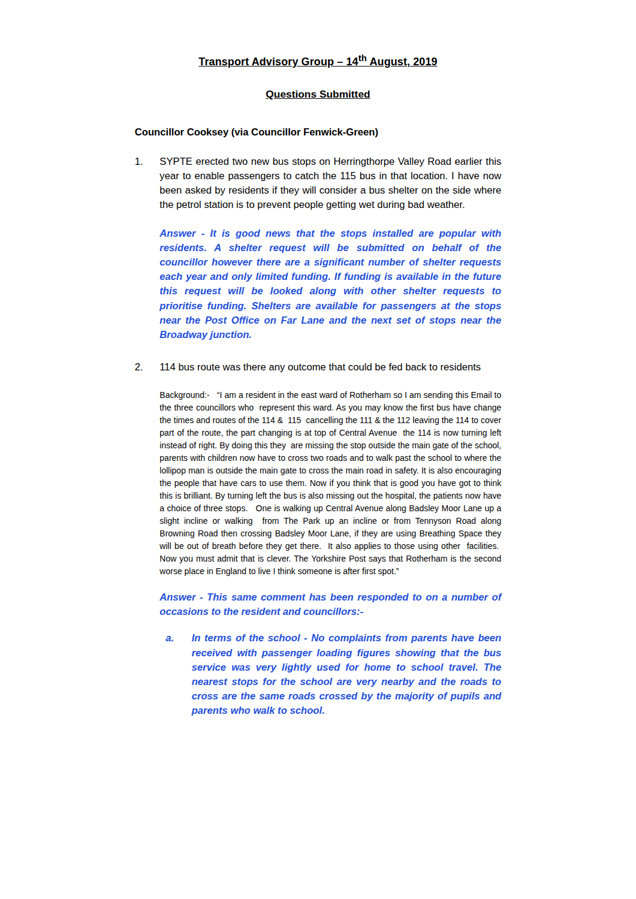Transport Advisory Group – 14th August, 2019
Questions Submitted
Councillor Cooksey (via Councillor Fenwick-Green)
SYPTE erected two new bus stops on Herringthorpe Valley Road earlier this year to enable passengers to catch the 115 bus in that location. I have now been asked by residents if they will consider a bus shelter on the side where the petrol station is to prevent people getting wet during bad weather.
Answer - It is good news that the stops installed are popular with residents. A shelter request will be submitted on behalf of the councillor however there are a significant number of shelter requests each year and only limited funding. If funding is available in the future this request will be looked along with other shelter requests to prioritise funding. Shelters are available for passengers at the stops near the Post Office on Far Lane and the next set of stops near the Broadway junction.
114 bus route was there any outcome that could be fed back to residents
Background:- “I am a resident in the east ward of Rotherham so I am sending this Email to the three councillors who represent this ward. As you may know the first bus have change the times and routes of the 114 & 115 cancelling the 111 & the 112 leaving the 114 to cover part of the route, the part changing is at top of Central Avenue the 114 is now turning left instead of right. By doing this they are missing the stop outside the main gate of the school, parents with children now have to cross two roads and to walk past the school to where the lollipop man is outside the main gate to cross the main road in safety. It is also encouraging the people that have cars to use them. Now if you think that is good you have got to think this is brilliant. By turning left the bus is also missing out the hospital, the patients now have a choice of three stops. One is walking up Central Avenue along Badsley Moor Lane up a slight incline or walking from The Park up an incline or from Tennyson Road along Browning Road then crossing Badsley Moor Lane, if they are using Breathing Space they will be out of breath before they get there. It also applies to those using other facilities. Now you must admit that is clever. The Yorkshire Post says that Rotherham is the second worse place in England to live I think someone is after first spot.”
Answer - This same comment has been responded to on a number of occasions to the resident and councillors:-
In terms of the school - No complaints from parents have been received with passenger loading figures showing that the bus service was very lightly used for home to school travel. The nearest stops for the school are very nearby and the roads to cross are the same roads crossed by the majority of pupils and parents who walk to school.